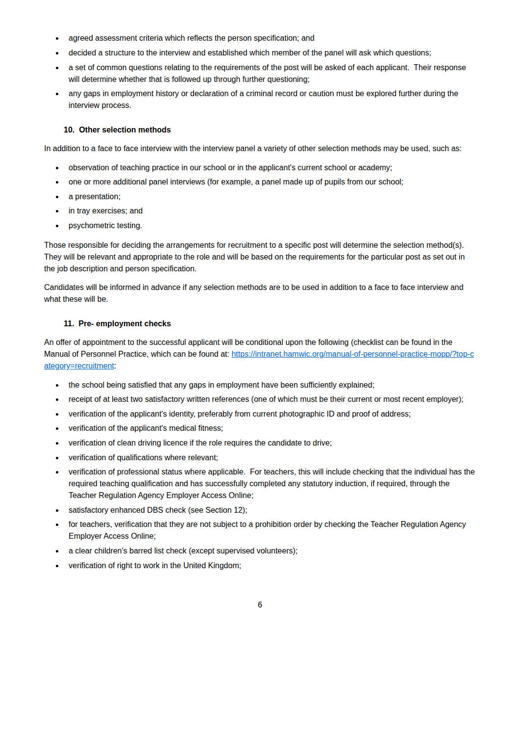agreed assessment criteria which reflects the person specification; and
decided a structure to the interview and established which member of the panel will ask which questions;
a set of common questions relating to the requirements of the post will be asked of each applicant. Their response will determine whether that is followed up through further questioning;
any gaps in employment history or declaration of a criminal record or caution must be explored further during the interview process.
10. Other selection methods
In addition to a face to face interview with the interview panel a variety of other selection methods may be used, such as:
observation of teaching practice in our school or in the applicant's current school or academy;
one or more additional panel interviews (for example, a panel made up of pupils from our school;
a presentation;
in tray exercises; and
psychometric testing.
Those responsible for deciding the arrangements for recruitment to a specific post will determine the selection method(s). They will be relevant and appropriate to the role and will be based on the requirements for the particular post as set out in the job description and person specification.
Candidates will be informed in advance if any selection methods are to be used in addition to a face to face interview and what these will be.
11. Pre- employment checks
An offer of appointment to the successful applicant will be conditional upon the following (checklist can be found in the Manual of Personnel Practice, which can be found at: https://intranet.hamwic.org/manual-of-personnel-practice-mopp/?top-category=recruitment:
the school being satisfied that any gaps in employment have been sufficiently explained;
receipt of at least two satisfactory written references (one of which must be their current or most recent employer);
verification of the applicant's identity, preferably from current photographic ID and proof of address;
verification of the applicant's medical fitness;
verification of clean driving licence if the role requires the candidate to drive;
verification of qualifications where relevant;
verification of professional status where applicable. For teachers, this will include checking that the individual has the required teaching qualification and has successfully completed any statutory induction, if required, through the Teacher Regulation Agency Employer Access Online;
satisfactory enhanced DBS check (see Section 12);
for teachers, verification that they are not subject to a prohibition order by checking the Teacher Regulation Agency Employer Access Online;
a clear children's barred list check (except supervised volunteers);
verification of right to work in the United Kingdom;
6